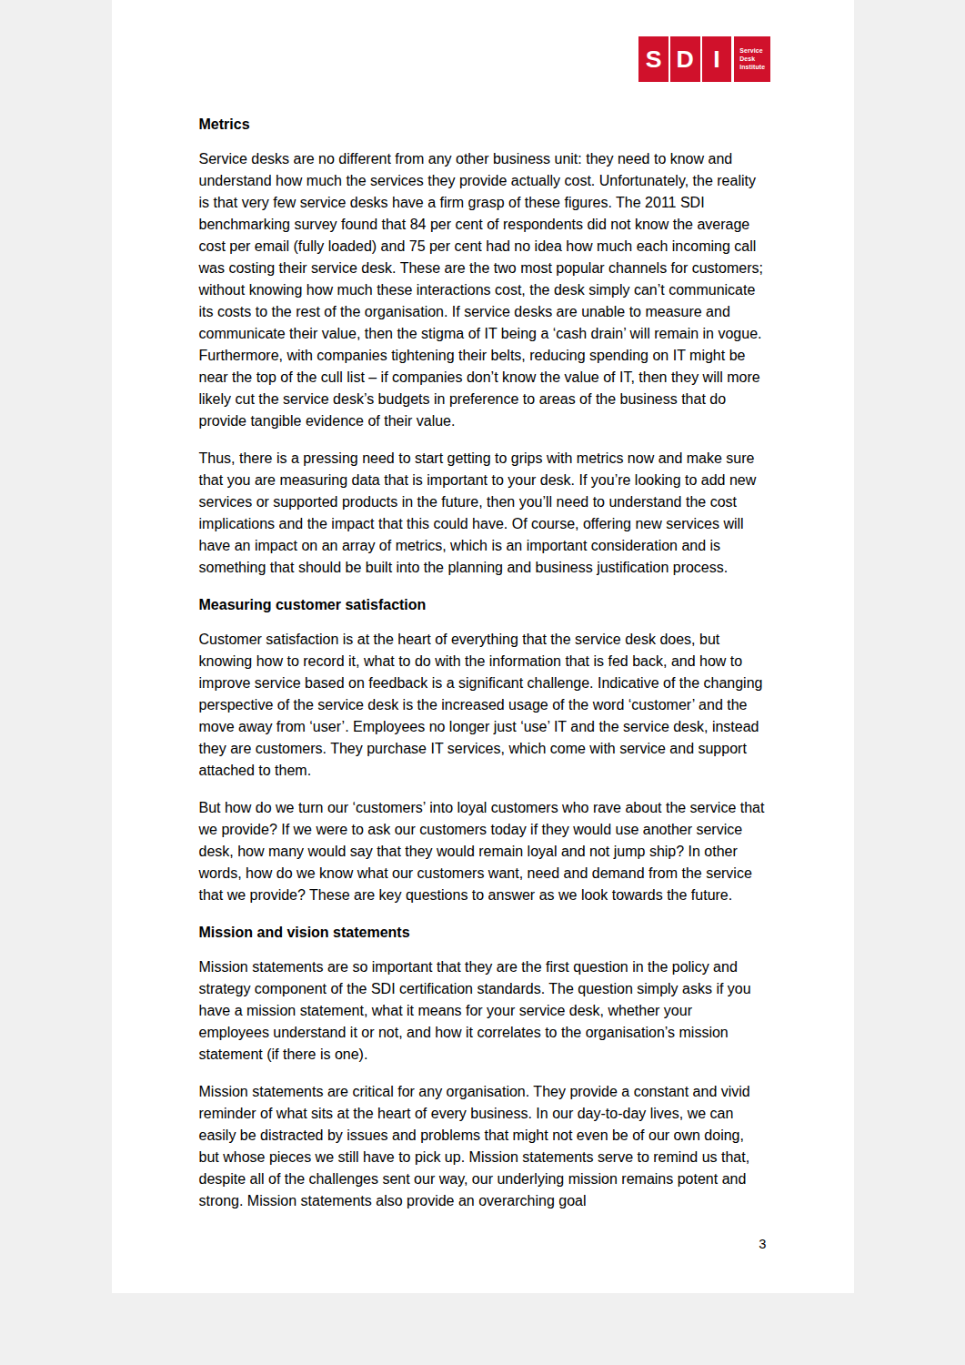SDI
Service Desk Institute
Metrics
Service desks are no different from any other business unit: they need to know and understand how much the services they provide actually cost. Unfortunately, the reality is that very few service desks have a firm grasp of these figures. The 2011 SDI benchmarking survey found that 84 per cent of respondents did not know the average cost per email (fully loaded) and 75 per cent had no idea how much each incoming call was costing their service desk. These are the two most popular channels for customers; without knowing how much these interactions cost, the desk simply can’t communicate its costs to the rest of the organisation. If service desks are unable to measure and communicate their value, then the stigma of IT being a ‘cash drain’ will remain in vogue. Furthermore, with companies tightening their belts, reducing spending on IT might be near the top of the cull list – if companies don’t know the value of IT, then they will more likely cut the service desk’s budgets in preference to areas of the business that do provide tangible evidence of their value.
Thus, there is a pressing need to start getting to grips with metrics now and make sure that you are measuring data that is important to your desk. If you’re looking to add new services or supported products in the future, then you’ll need to understand the cost implications and the impact that this could have. Of course, offering new services will have an impact on an array of metrics, which is an important consideration and is something that should be built into the planning and business justification process.
Measuring customer satisfaction
Customer satisfaction is at the heart of everything that the service desk does, but knowing how to record it, what to do with the information that is fed back, and how to improve service based on feedback is a significant challenge. Indicative of the changing perspective of the service desk is the increased usage of the word ‘customer’ and the move away from ‘user’. Employees no longer just ‘use’ IT and the service desk, instead they are customers. They purchase IT services, which come with service and support attached to them.
But how do we turn our ‘customers’ into loyal customers who rave about the service that we provide? If we were to ask our customers today if they would use another service desk, how many would say that they would remain loyal and not jump ship? In other words, how do we know what our customers want, need and demand from the service that we provide? These are key questions to answer as we look towards the future.
Mission and vision statements
Mission statements are so important that they are the first question in the policy and strategy component of the SDI certification standards. The question simply asks if you have a mission statement, what it means for your service desk, whether your employees understand it or not, and how it correlates to the organisation’s mission statement (if there is one).
Mission statements are critical for any organisation. They provide a constant and vivid reminder of what sits at the heart of every business. In our day-to-day lives, we can easily be distracted by issues and problems that might not even be of our own doing, but whose pieces we still have to pick up. Mission statements serve to remind us that, despite all of the challenges sent our way, our underlying mission remains potent and strong. Mission statements also provide an overarching goal
3